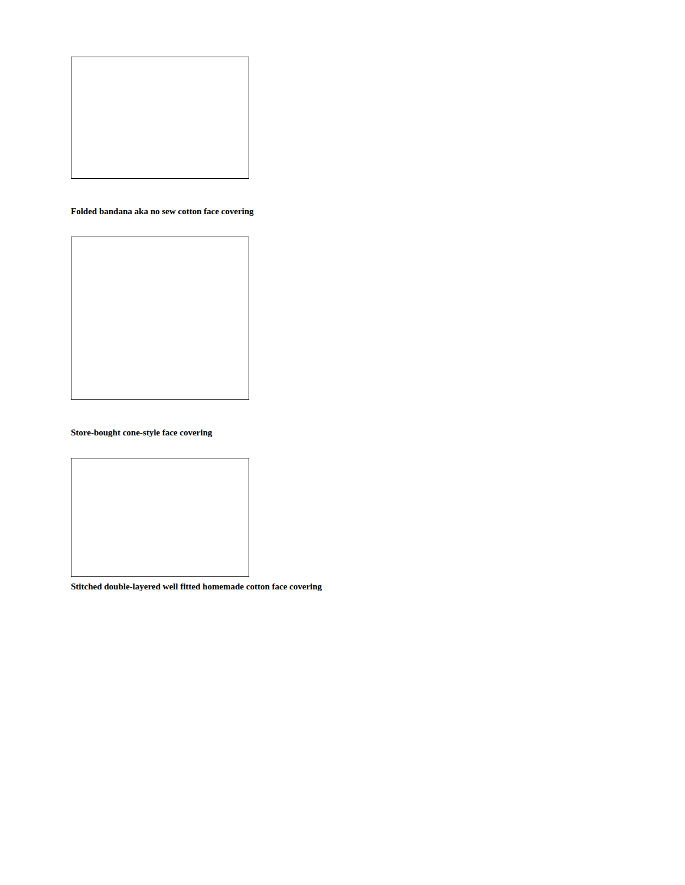Folded bandana aka no sew cotton face covering
Store-bought cone-style face covering
Stitched double-layered well fitted homemade cotton face covering